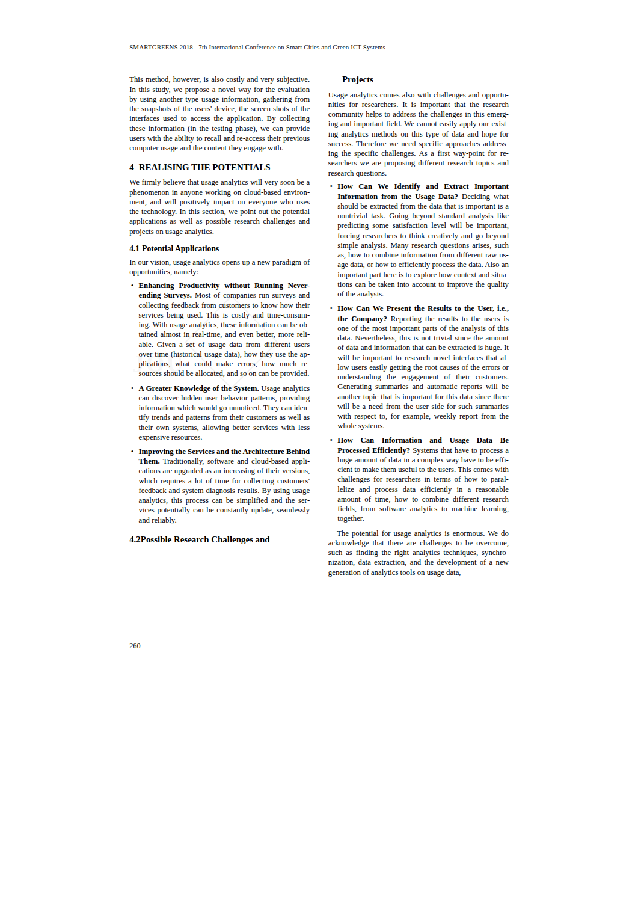SMARTGREENS 2018 - 7th International Conference on Smart Cities and Green ICT Systems
JOU
This method, however, is also costly and very subjective. In this study, we propose a novel way for the evaluation by using another type usage information, gathering from the snapshots of the users' device, the screen-shots of the interfaces used to access the application. By collecting these information (in the testing phase), we can provide users with the ability to recall and re-access their previous computer usage and the content they engage with.
4 REALISING THE POTENTIALS
We firmly believe that usage analytics will very soon be a phenomenon in anyone working on cloud-based environment, and will positively impact on everyone who uses the technology. In this section, we point out the potential applications as well as possible research challenges and projects on usage analytics.
4.1 Potential Applications
In our vision, usage analytics opens up a new paradigm of opportunities, namely:
Enhancing Productivity without Running Never-ending Surveys. Most of companies run surveys and collecting feedback from customers to know how their services being used. This is costly and time-consuming. With usage analytics, these information can be obtained almost in real-time, and even better, more reliable. Given a set of usage data from different users over time (historical usage data), how they use the applications, what could make errors, how much resources should be allocated, and so on can be provided.
A Greater Knowledge of the System. Usage analytics can discover hidden user behavior patterns, providing information which would go unnoticed. They can identify trends and patterns from their customers as well as their own systems, allowing better services with less expensive resources.
Improving the Services and the Architecture Behind Them. Traditionally, software and cloud-based applications are upgraded as an increasing of their versions, which requires a lot of time for collecting customers' feedback and system diagnosis results. By using usage analytics, this process can be simplified and the services potentially can be constantly update, seamlessly and reliably.
4.2 Possible Research Challenges andProjects
Usage analytics comes also with challenges and opportunities for researchers. It is important that the research community helps to address the challenges in this emerging and important field. We cannot easily apply our existing analytics methods on this type of data and hope for success. Therefore we need specific approaches addressing the specific challenges. As a first way-point for researchers we are proposing different research topics and research questions.
How Can We Identify and Extract Important Information from the Usage Data? Deciding what should be extracted from the data that is important is a nontrivial task. Going beyond standard analysis like predicting some satisfaction level will be important, forcing researchers to think creatively and go beyond simple analysis. Many research questions arises, such as, how to combine information from different raw usage data, or how to efficiently process the data. Also an important part here is to explore how context and situations can be taken into account to improve the quality of the analysis.
How Can We Present the Results to the User, i.e., the Company? Reporting the results to the users is one of the most important parts of the analysis of this data. Nevertheless, this is not trivial since the amount of data and information that can be extracted is huge. It will be important to research novel interfaces that allow users easily getting the root causes of the errors or understanding the engagement of their customers. Generating summaries and automatic reports will be another topic that is important for this data since there will be a need from the user side for such summaries with respect to, for example, weekly report from the whole systems.
How Can Information and Usage Data Be Processed Efficiently? Systems that have to process a huge amount of data in a complex way have to be efficient to make them useful to the users. This comes with challenges for researchers in terms of how to parallelize and process data efficiently in a reasonable amount of time, how to combine different research fields, from software analytics to machine learning, together.
The potential for usage analytics is enormous. We do acknowledge that there are challenges to be overcome, such as finding the right analytics techniques, synchronization, data extraction, and the development of a new generation of analytics tools on usage data,
260